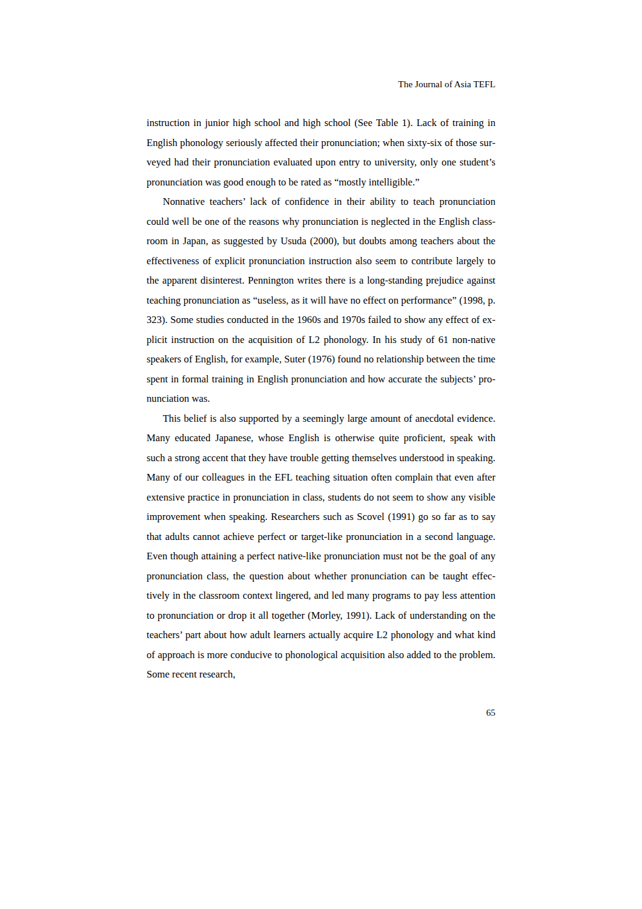The Journal of Asia TEFL
instruction in junior high school and high school (See Table 1). Lack of training in English phonology seriously affected their pronunciation; when sixty-six of those surveyed had their pronunciation evaluated upon entry to university, only one student’s pronunciation was good enough to be rated as “mostly intelligible.”
Nonnative teachers’ lack of confidence in their ability to teach pronunciation could well be one of the reasons why pronunciation is neglected in the English classroom in Japan, as suggested by Usuda (2000), but doubts among teachers about the effectiveness of explicit pronunciation instruction also seem to contribute largely to the apparent disinterest. Pennington writes there is a long-standing prejudice against teaching pronunciation as “useless, as it will have no effect on performance” (1998, p. 323). Some studies conducted in the 1960s and 1970s failed to show any effect of explicit instruction on the acquisition of L2 phonology. In his study of 61 non-native speakers of English, for example, Suter (1976) found no relationship between the time spent in formal training in English pronunciation and how accurate the subjects’ pronunciation was.
This belief is also supported by a seemingly large amount of anecdotal evidence. Many educated Japanese, whose English is otherwise quite proficient, speak with such a strong accent that they have trouble getting themselves understood in speaking. Many of our colleagues in the EFL teaching situation often complain that even after extensive practice in pronunciation in class, students do not seem to show any visible improvement when speaking. Researchers such as Scovel (1991) go so far as to say that adults cannot achieve perfect or target-like pronunciation in a second language. Even though attaining a perfect native-like pronunciation must not be the goal of any pronunciation class, the question about whether pronunciation can be taught effectively in the classroom context lingered, and led many programs to pay less attention to pronunciation or drop it all together (Morley, 1991). Lack of understanding on the teachers’ part about how adult learners actually acquire L2 phonology and what kind of approach is more conducive to phonological acquisition also added to the problem. Some recent research,
65